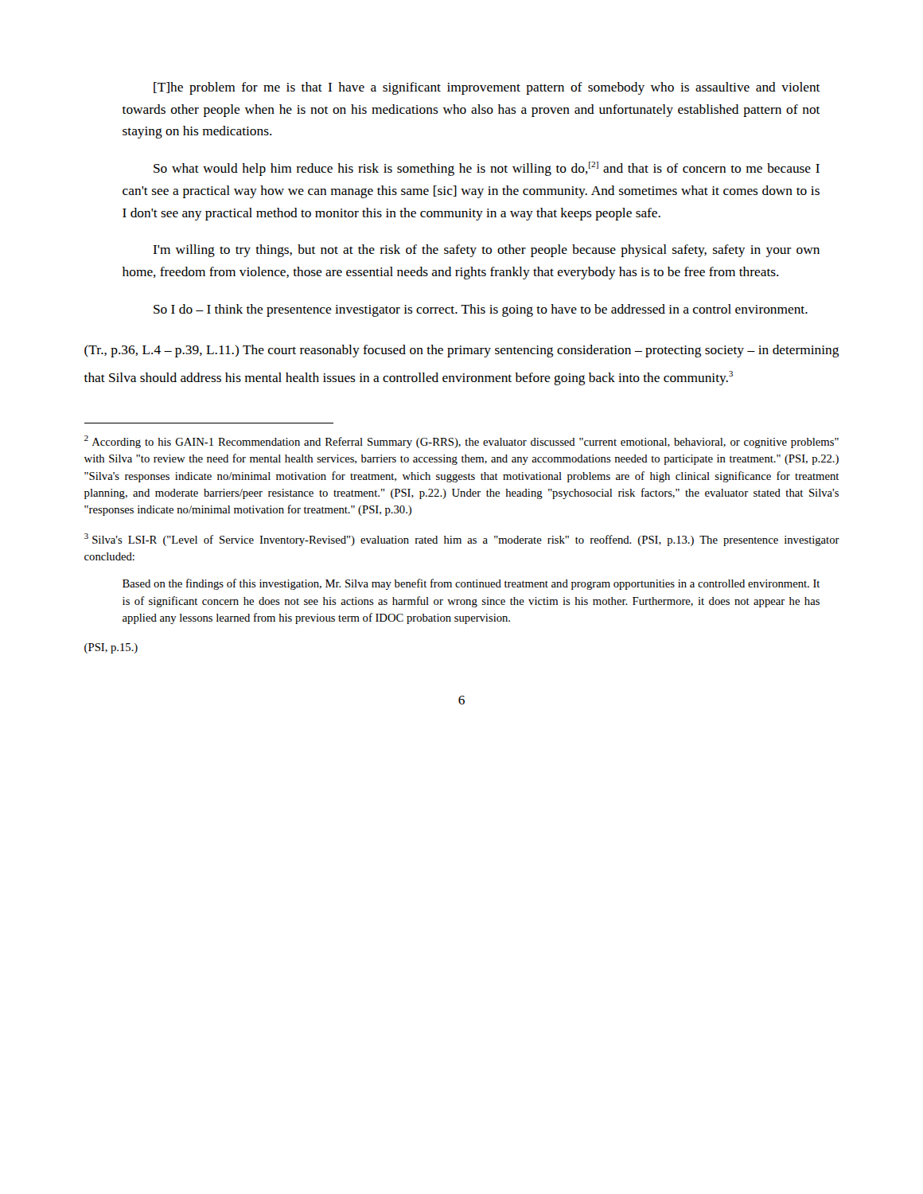[T]he problem for me is that I have a significant improvement pattern of somebody who is assaultive and violent towards other people when he is not on his medications who also has a proven and unfortunately established pattern of not staying on his medications.
So what would help him reduce his risk is something he is not willing to do,[2] and that is of concern to me because I can't see a practical way how we can manage this same [sic] way in the community. And sometimes what it comes down to is I don't see any practical method to monitor this in the community in a way that keeps people safe.
I'm willing to try things, but not at the risk of the safety to other people because physical safety, safety in your own home, freedom from violence, those are essential needs and rights frankly that everybody has is to be free from threats.
So I do – I think the presentence investigator is correct. This is going to have to be addressed in a control environment.
(Tr., p.36, L.4 – p.39, L.11.) The court reasonably focused on the primary sentencing consideration – protecting society – in determining that Silva should address his mental health issues in a controlled environment before going back into the community.3
2 According to his GAIN-1 Recommendation and Referral Summary (G-RRS), the evaluator discussed "current emotional, behavioral, or cognitive problems" with Silva "to review the need for mental health services, barriers to accessing them, and any accommodations needed to participate in treatment." (PSI, p.22.) "Silva's responses indicate no/minimal motivation for treatment, which suggests that motivational problems are of high clinical significance for treatment planning, and moderate barriers/peer resistance to treatment." (PSI, p.22.) Under the heading "psychosocial risk factors," the evaluator stated that Silva's "responses indicate no/minimal motivation for treatment." (PSI, p.30.)
3 Silva's LSI-R ("Level of Service Inventory-Revised") evaluation rated him as a "moderate risk" to reoffend. (PSI, p.13.) The presentence investigator concluded:
Based on the findings of this investigation, Mr. Silva may benefit from continued treatment and program opportunities in a controlled environment. It is of significant concern he does not see his actions as harmful or wrong since the victim is his mother. Furthermore, it does not appear he has applied any lessons learned from his previous term of IDOC probation supervision.
(PSI, p.15.)
6